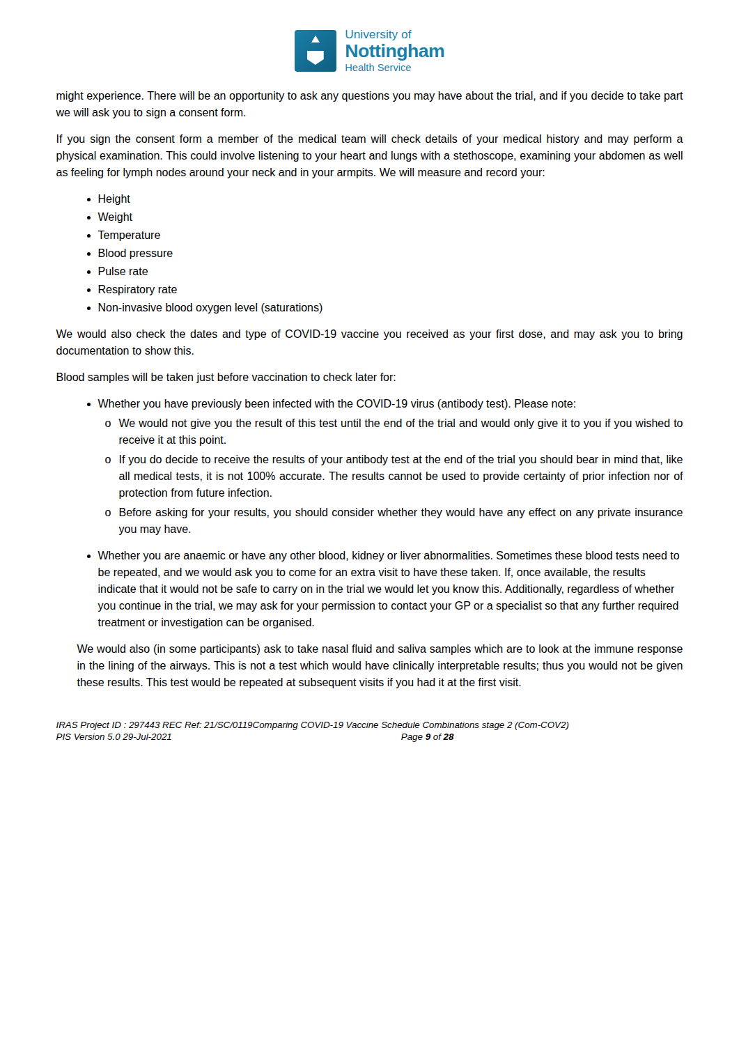University of
Nottingham
Health Service
might experience. There will be an opportunity to ask any questions you may have about the trial, and if you decide to take part we will ask you to sign a consent form.
If you sign the consent form a member of the medical team will check details of your medical history and may perform a physical examination. This could involve listening to your heart and lungs with a stethoscope, examining your abdomen as well as feeling for lymph nodes around your neck and in your armpits. We will measure and record your:
Height
Weight
Temperature
Blood pressure
Pulse rate
Respiratory rate
Non-invasive blood oxygen level (saturations)
We would also check the dates and type of COVID-19 vaccine you received as your first dose, and may ask you to bring documentation to show this.
Blood samples will be taken just before vaccination to check later for:
Whether you have previously been infected with the COVID-19 virus (antibody test). Please note:
We would not give you the result of this test until the end of the trial and would only give it to you if you wished to receive it at this point.
If you do decide to receive the results of your antibody test at the end of the trial you should bear in mind that, like all medical tests, it is not 100% accurate. The results cannot be used to provide certainty of prior infection nor of protection from future infection.
Before asking for your results, you should consider whether they would have any effect on any private insurance you may have.
Whether you are anaemic or have any other blood, kidney or liver abnormalities. Sometimes these blood tests need to be repeated, and we would ask you to come for an extra visit to have these taken. If, once available, the results indicate that it would not be safe to carry on in the trial we would let you know this. Additionally, regardless of whether you continue in the trial, we may ask for your permission to contact your GP or a specialist so that any further required treatment or investigation can be organised.
We would also (in some participants) ask to take nasal fluid and saliva samples which are to look at the immune response in the lining of the airways. This is not a test which would have clinically interpretable results; thus you would not be given these results. This test would be repeated at subsequent visits if you had it at the first visit.
IRAS Project ID : 297443 REC Ref: 21/SC/0119Comparing COVID-19 Vaccine Schedule Combinations stage 2 (Com-COV2)
PIS Version 5.0 29-Jul-2021 Page 9 of 28